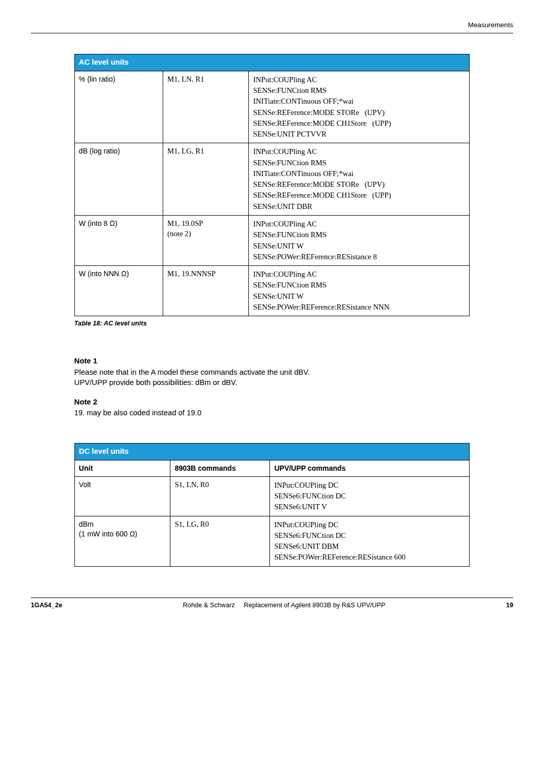Measurements
| AC level units |
| --- |
| % (lin ratio) | M1, LN, R1 | INPut:COUPling AC SENSe:FUNCtion RMS INITiate:CONTinuous OFF;*wai SENSe:REFerence:MODE STORe (UPV) SENSe:REFerence:MODE CH1Store (UPP) SENSe:UNIT PCTVVR |
| dB (log ratio) | M1, LG, R1 | INPut:COUPling AC SENSe:FUNCtion RMS INITiate:CONTinuous OFF;*wai SENSe:REFerence:MODE STORe (UPV) SENSe:REFerence:MODE CH1Store (UPP) SENSe:UNIT DBR |
| W (into 8 Ω) | M1, 19.0SP (note 2) | INPut:COUPling AC SENSe:FUNCtion RMS SENSe:UNIT W SENSe:POWer:REFerence:RESistance 8 |
| W (into NNN Ω) | M1, 19.NNNSP | INPut:COUPling AC SENSe:FUNCtion RMS SENSe:UNIT W SENSe:POWer:REFerence:RESistance NNN |
Table 18: AC level units
Note 1
Please note that in the A model these commands activate the unit dBV.
UPV/UPP provide both possibilities: dBm or dBV.
Note 2
19. may be also coded instead of 19.0
| DC level units |
| --- |
| Unit | 8903B commands | UPV/UPP commands |
| Volt | S1, LN, R0 | INPut:COUPling DC SENSe6:FUNCtion DC SENSe6:UNIT V |
| dBm (1 mW into 600 Ω) | S1, LG, R0 | INPut:COUPling DC SENSe6:FUNCtion DC SENSe6:UNIT DBM SENSe:POWer:REFerence:RESistance 600 |
1GA54_2e
Rohde & Schwarz Replacement of Agilent 8903B by R&S UPV/UPP
19